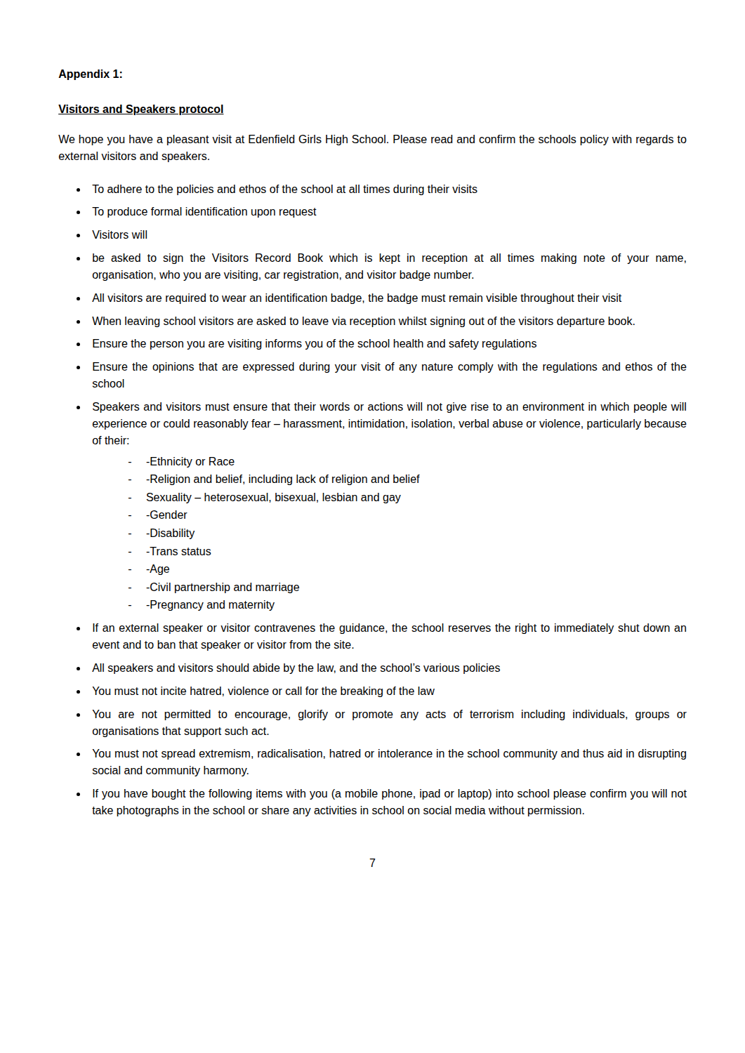Appendix 1:
Visitors and Speakers protocol
We hope you have a pleasant visit at Edenfield Girls High School. Please read and confirm the schools policy with regards to external visitors and speakers.
To adhere to the policies and ethos of the school at all times during their visits
To produce formal identification upon request
Visitors will
be asked to sign the Visitors Record Book which is kept in reception at all times making note of your name, organisation, who you are visiting, car registration, and visitor badge number.
All visitors are required to wear an identification badge, the badge must remain visible throughout their visit
When leaving school visitors are asked to leave via reception whilst signing out of the visitors departure book.
Ensure the person you are visiting informs you of the school health and safety regulations
Ensure the opinions that are expressed during your visit of any nature comply with the regulations and ethos of the school
Speakers and visitors must ensure that their words or actions will not give rise to an environment in which people will experience or could reasonably fear – harassment, intimidation, isolation, verbal abuse or violence, particularly because of their:
-Ethnicity or Race
-Religion and belief, including lack of religion and belief
Sexuality – heterosexual, bisexual, lesbian and gay
-Gender
-Disability
-Trans status
-Age
-Civil partnership and marriage
-Pregnancy and maternity
If an external speaker or visitor contravenes the guidance, the school reserves the right to immediately shut down an event and to ban that speaker or visitor from the site.
All speakers and visitors should abide by the law, and the school’s various policies
You must not incite hatred, violence or call for the breaking of the law
You are not permitted to encourage, glorify or promote any acts of terrorism including individuals, groups or organisations that support such act.
You must not spread extremism, radicalisation, hatred or intolerance in the school community and thus aid in disrupting social and community harmony.
If you have bought the following items with you (a mobile phone, ipad or laptop) into school please confirm you will not take photographs in the school or share any activities in school on social media without permission.
7